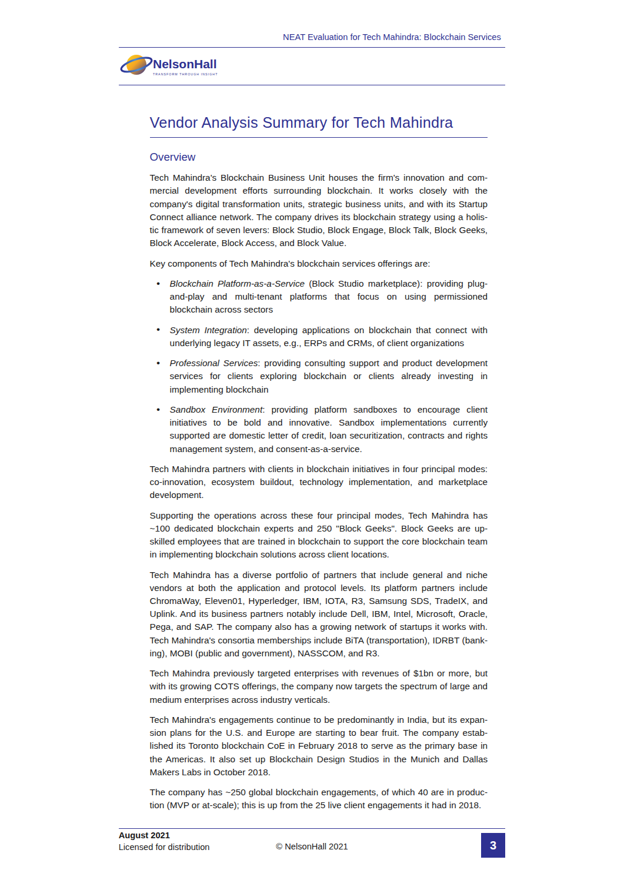NEAT Evaluation for Tech Mahindra: Blockchain Services
NelsonHall TRANSFORM THROUGH INSIGHT
Vendor Analysis Summary for Tech Mahindra
Overview
Tech Mahindra's Blockchain Business Unit houses the firm's innovation and commercial development efforts surrounding blockchain. It works closely with the company's digital transformation units, strategic business units, and with its Startup Connect alliance network. The company drives its blockchain strategy using a holistic framework of seven levers: Block Studio, Block Engage, Block Talk, Block Geeks, Block Accelerate, Block Access, and Block Value.
Key components of Tech Mahindra's blockchain services offerings are:
Blockchain Platform-as-a-Service (Block Studio marketplace): providing plug-and-play and multi-tenant platforms that focus on using permissioned blockchain across sectors
System Integration: developing applications on blockchain that connect with underlying legacy IT assets, e.g., ERPs and CRMs, of client organizations
Professional Services: providing consulting support and product development services for clients exploring blockchain or clients already investing in implementing blockchain
Sandbox Environment: providing platform sandboxes to encourage client initiatives to be bold and innovative. Sandbox implementations currently supported are domestic letter of credit, loan securitization, contracts and rights management system, and consent-as-a-service.
Tech Mahindra partners with clients in blockchain initiatives in four principal modes: co-innovation, ecosystem buildout, technology implementation, and marketplace development.
Supporting the operations across these four principal modes, Tech Mahindra has ~100 dedicated blockchain experts and 250 "Block Geeks". Block Geeks are upskilled employees that are trained in blockchain to support the core blockchain team in implementing blockchain solutions across client locations.
Tech Mahindra has a diverse portfolio of partners that include general and niche vendors at both the application and protocol levels. Its platform partners include ChromaWay, Eleven01, Hyperledger, IBM, IOTA, R3, Samsung SDS, TradeIX, and Uplink. And its business partners notably include Dell, IBM, Intel, Microsoft, Oracle, Pega, and SAP. The company also has a growing network of startups it works with. Tech Mahindra's consortia memberships include BiTA (transportation), IDRBT (banking), MOBI (public and government), NASSCOM, and R3.
Tech Mahindra previously targeted enterprises with revenues of $1bn or more, but with its growing COTS offerings, the company now targets the spectrum of large and medium enterprises across industry verticals.
Tech Mahindra's engagements continue to be predominantly in India, but its expansion plans for the U.S. and Europe are starting to bear fruit. The company established its Toronto blockchain CoE in February 2018 to serve as the primary base in the Americas. It also set up Blockchain Design Studios in the Munich and Dallas Makers Labs in October 2018.
The company has ~250 global blockchain engagements, of which 40 are in production (MVP or at-scale); this is up from the 25 live client engagements it had in 2018.
August 2021
Licensed for distribution
© NelsonHall 2021
3